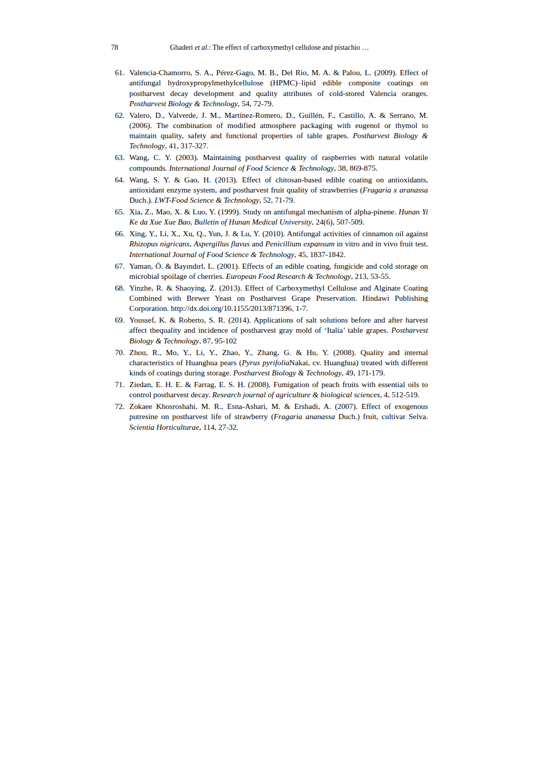78
Ghaderi et al.: The effect of carboxymethyl cellulose and pistachio …
61. Valencia-Chamorro, S. A., Pérez-Gago, M. B., Del Rio, M. A. & Palou, L. (2009). Effect of antifungal hydroxypropylmethylcellulose (HPMC)–lipid edible composite coatings on postharvest decay development and quality attributes of cold-stored Valencia oranges. Postharvest Biology & Technology, 54, 72-79.
62. Valero, D., Valverde, J. M., Martínez-Romero, D., Guillén, F., Castillo, A. & Serrano, M. (2006). The combination of modified atmosphere packaging with eugenol or thymol to maintain quality, safety and functional properties of table grapes. Postharvest Biology & Technology, 41, 317-327.
63. Wang, C. Y. (2003). Maintaining postharvest quality of raspberries with natural volatile compounds. International Journal of Food Science & Technology, 38, 869-875.
64. Wang, S. Y. & Gao, H. (2013). Effect of chitosan-based edible coating on antioxidants, antioxidant enzyme system, and postharvest fruit quality of strawberries (Fragaria x aranassa Duch.). LWT-Food Science & Technology, 52, 71-79.
65. Xia, Z., Mao, X. & Luo, Y. (1999). Study on antifungal mechanism of alpha-pinene. Hunan Yi Ke da Xue Xue Bao, Bulletin of Hunan Medical University, 24(6), 507-509.
66. Xing, Y., Li, X., Xu, Q., Yun, J. & Lu, Y. (2010). Antifungal activities of cinnamon oil against Rhizopus nigricans, Aspergillus flavus and Penicillium expansum in vitro and in vivo fruit test. International Journal of Food Science & Technology, 45, 1837-1842.
67. Yaman, Ö. & Bayındırl, L. (2001). Effects of an edible coating, fungicide and cold storage on microbial spoilage of cherries. European Food Research & Technology, 213, 53-55.
68. Yinzhe, R. & Shaoying, Z. (2013). Effect of Carboxymethyl Cellulose and Alginate Coating Combined with Brewer Yeast on Postharvest Grape Preservation. Hindawi Publishing Corporation. http://dx.doi.org/10.1155/2013/871396, 1-7.
69. Youssef, K. & Roberto, S. R. (2014). Applications of salt solutions before and after harvest affect thequality and incidence of postharvest gray mold of ‘Italia’ table grapes. Postharvest Biology & Technology, 87, 95-102
70. Zhou, R., Mo, Y., Li, Y., Zhao, Y., Zhang, G. & Hu, Y. (2008). Quality and internal characteristics of Huanghua pears (Pyrus pyrifolia Nakai, cv. Huanghua) treated with different kinds of coatings during storage. Postharvest Biology & Technology, 49, 171-179.
71. Ziedan, E. H. E. & Farrag, E. S. H. (2008). Fumigation of peach fruits with essential oils to control postharvest decay. Research journal of agriculture & biological sciences, 4, 512-519.
72. Zokaee Khosroshahi, M. R., Esna-Ashari, M. & Ershadi, A. (2007). Effect of exogenous putresine on postharvest life of strawberry (Fragaria ananassa Duch.) fruit, cultivar Selva. Scientia Horticulturae, 114, 27-32.